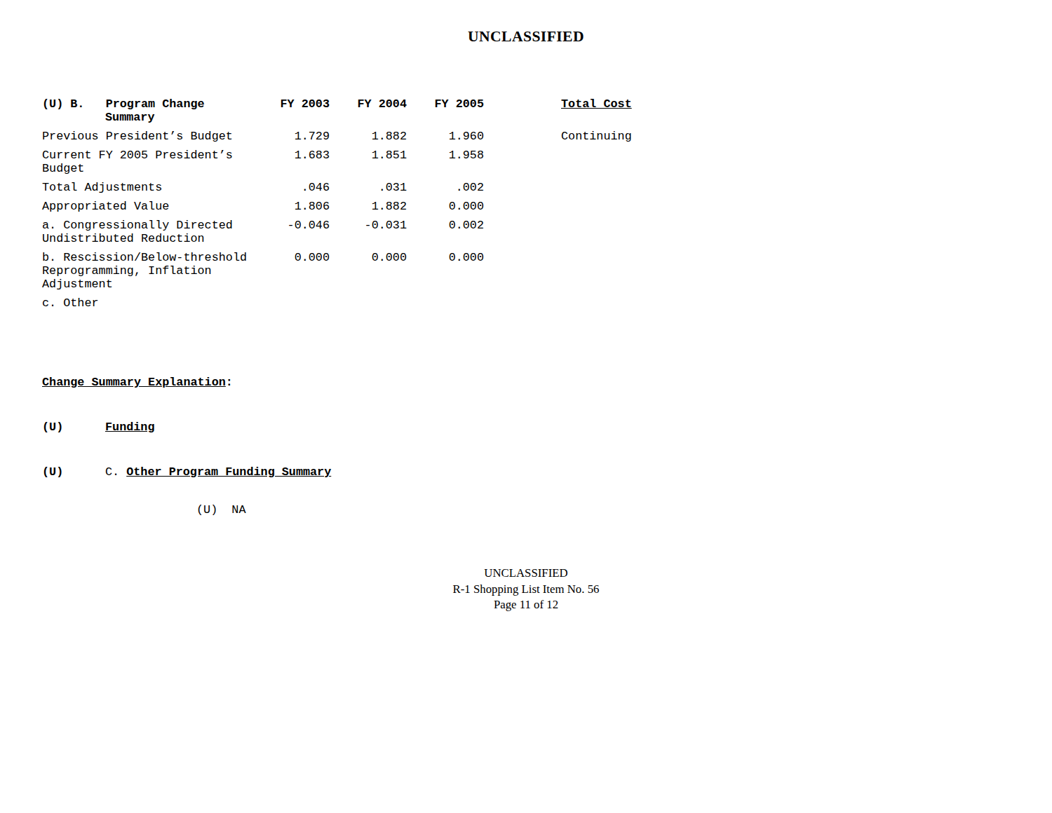UNCLASSIFIED
| (U) B. Program Change Summary | FY 2003 | FY 2004 | FY 2005 | | Total Cost |
| Previous President’s Budget | 1.729 | 1.882 | 1.960 | | Continuing |
| Current FY 2005 President’s Budget | 1.683 | 1.851 | 1.958 | | |
| Total Adjustments | .046 | .031 | .002 | | |
| Appropriated Value | 1.806 | 1.882 | 0.000 | | |
| a. Congressionally Directed Undistributed Reduction | -0.046 | -0.031 | 0.002 | | |
| b. Rescission/Below-threshold Reprogramming, Inflation Adjustment | 0.000 | 0.000 | 0.000 | | |
| c. Other | | | | | |
Change Summary Explanation:
(U) Funding
(U) C. Other Program Funding Summary
(U) NA
UNCLASSIFIED
R-1 Shopping List Item No. 56
Page 11 of 12